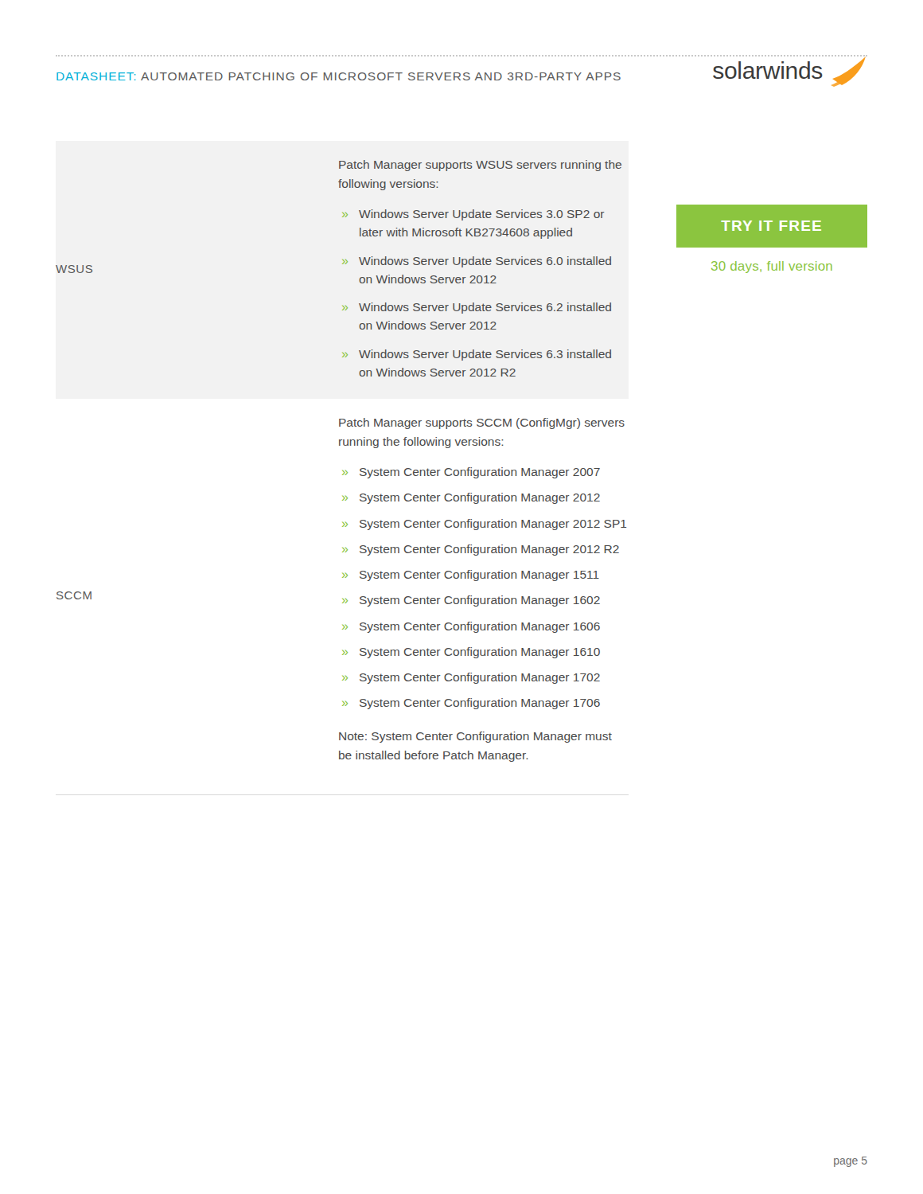DATASHEET: AUTOMATED PATCHING OF MICROSOFT SERVERS AND 3RD-PARTY APPS
solarwinds
| WSUS | Patch Manager supports WSUS servers running the following versions: Windows Server Update Services 3.0 SP2 or later with Microsoft KB2734608 applied Windows Server Update Services 6.0 installed on Windows Server 2012 Windows Server Update Services 6.2 installed on Windows Server 2012 Windows Server Update Services 6.3 installed on Windows Server 2012 R2 |
| SCCM | Patch Manager supports SCCM (ConfigMgr) servers running the following versions: System Center Configuration Manager 2007 System Center Configuration Manager 2012 System Center Configuration Manager 2012 SP1 System Center Configuration Manager 2012 R2 System Center Configuration Manager 1511 System Center Configuration Manager 1602 System Center Configuration Manager 1606 System Center Configuration Manager 1610 System Center Configuration Manager 1702 System Center Configuration Manager 1706 Note: System Center Configuration Manager must be installed before Patch Manager. |
TRY IT FREE
30 days, full version
page 5